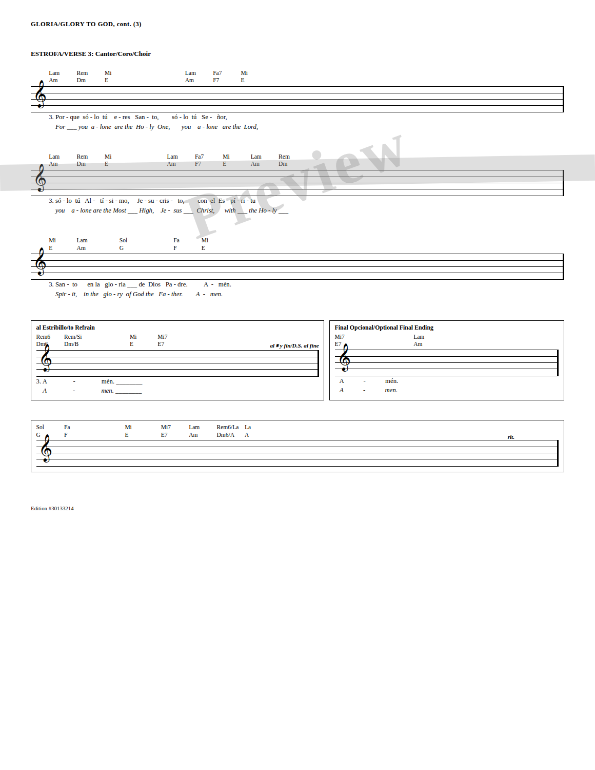GLORIA/GLORY TO GOD, cont. (3)
ESTROFA/VERSE 3: Cantor/Coro/Choir
Lam Am Rem Dm Mi E Lam Am Fa7 F7 Mi E
𝄞
3. Por - que só - lo tú e - res San - to, só - lo tú Se - ñor, For ___ you a - lone are the Ho - ly One, you a - lone are the Lord,
Lam Am Rem Dm Mi E Lam Am Fa7 F7 Mi E Lam Am Rem Dm
𝄞
3. só - lo tú Al - tí - si - mo, Je - su - cris - to, con el Es - pí - ri - tu you a - lone are the Most ___ High, Je - sus ___ Christ, with ___ the Ho - ly ___
Mi E Lam Am Sol G Fa F Mi E
𝄞
3. San - to en la glo - ria ___ de Dios Pa - dre. A - mén. Spir - it, in the glo - ry of God the Fa - ther. A - men.
al Estribillo/to Refrain
Rem6 Dm6 Rem/Si Dm/B Mi E Mi7 E7
al 𝄋 y fin/D.S. al fine
𝄞
3. A - mén. ________ A - men. ________
Final Opcional/Optional Final Ending
Mi7 E7 Lam Am
𝄞
A - mén. A - men.
Sol G Fa F Mi E Mi7 E7 Lam Am Rem6/La Dm6/A La A
rit.
𝄞
Edition #30133214
Preview